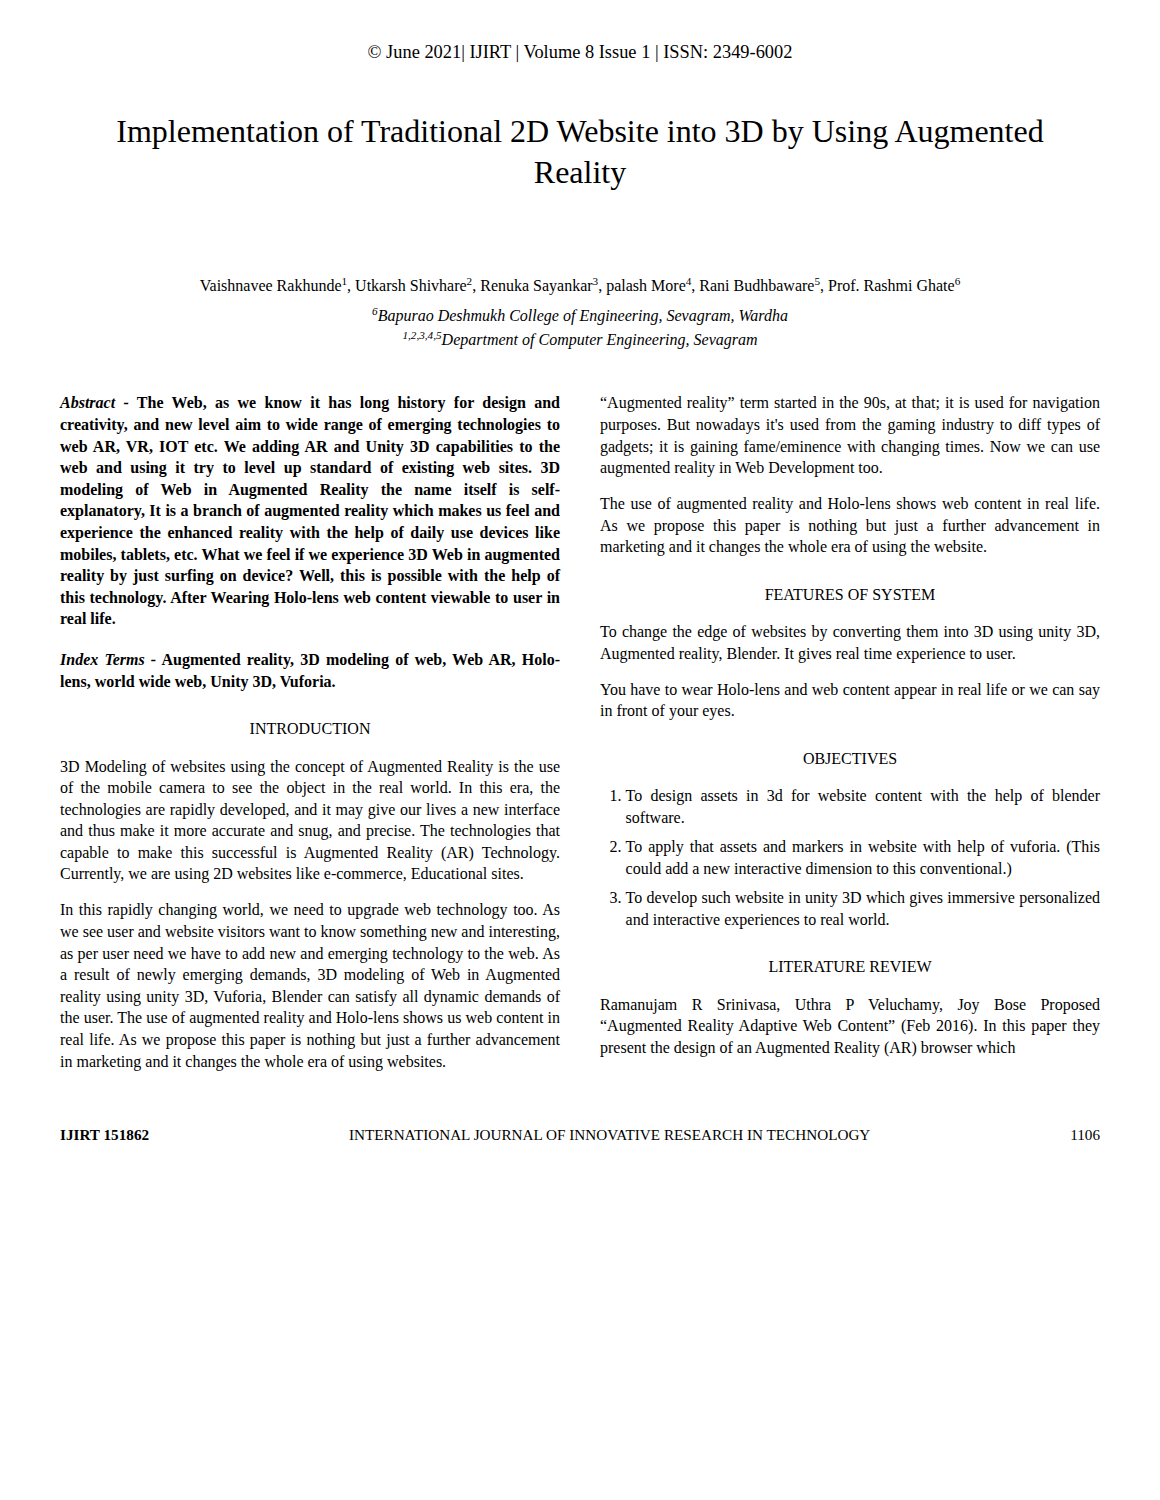© June 2021| IJIRT | Volume 8 Issue 1 | ISSN: 2349-6002
Implementation of Traditional 2D Website into 3D by Using Augmented Reality
Vaishnavee Rakhunde1, Utkarsh Shivhare2, Renuka Sayankar3, palash More4, Rani Budhbaware5, Prof. Rashmi Ghate6
6Bapurao Deshmukh College of Engineering, Sevagram, Wardha
1,2,3,4,5Department of Computer Engineering, Sevagram
Abstract - The Web, as we know it has long history for design and creativity, and new level aim to wide range of emerging technologies to web AR, VR, IOT etc. We adding AR and Unity 3D capabilities to the web and using it try to level up standard of existing web sites. 3D modeling of Web in Augmented Reality the name itself is self-explanatory, It is a branch of augmented reality which makes us feel and experience the enhanced reality with the help of daily use devices like mobiles, tablets, etc. What we feel if we experience 3D Web in augmented reality by just surfing on device? Well, this is possible with the help of this technology. After Wearing Holo-lens web content viewable to user in real life.
Index Terms - Augmented reality, 3D modeling of web, Web AR, Holo-lens, world wide web, Unity 3D, Vuforia.
Introduction
3D Modeling of websites using the concept of Augmented Reality is the use of the mobile camera to see the object in the real world. In this era, the technologies are rapidly developed, and it may give our lives a new interface and thus make it more accurate and snug, and precise. The technologies that capable to make this successful is Augmented Reality (AR) Technology. Currently, we are using 2D websites like e-commerce, Educational sites.
In this rapidly changing world, we need to upgrade web technology too. As we see user and website visitors want to know something new and interesting, as per user need we have to add new and emerging technology to the web. As a result of newly emerging demands, 3D modeling of Web in Augmented reality using unity 3D, Vuforia, Blender can satisfy all dynamic demands of the user. The use of augmented reality and Holo-lens shows us web content in real life. As we propose this paper is nothing but just a further advancement in marketing and it changes the whole era of using websites.
“Augmented reality” term started in the 90s, at that; it is used for navigation purposes. But nowadays it's used from the gaming industry to diff types of gadgets; it is gaining fame/eminence with changing times. Now we can use augmented reality in Web Development too.
The use of augmented reality and Holo-lens shows web content in real life. As we propose this paper is nothing but just a further advancement in marketing and it changes the whole era of using the website.
Features of System
To change the edge of websites by converting them into 3D using unity 3D, Augmented reality, Blender. It gives real time experience to user.
You have to wear Holo-lens and web content appear in real life or we can say in front of your eyes.
Objectives
To design assets in 3d for website content with the help of blender software.
To apply that assets and markers in website with help of vuforia. (This could add a new interactive dimension to this conventional.)
To develop such website in unity 3D which gives immersive personalized and interactive experiences to real world.
Literature Review
Ramanujam R Srinivasa, Uthra P Veluchamy, Joy Bose Proposed “Augmented Reality Adaptive Web Content” (Feb 2016). In this paper they present the design of an Augmented Reality (AR) browser which
IJIRT 151862 INTERNATIONAL JOURNAL OF INNOVATIVE RESEARCH IN TECHNOLOGY 1106